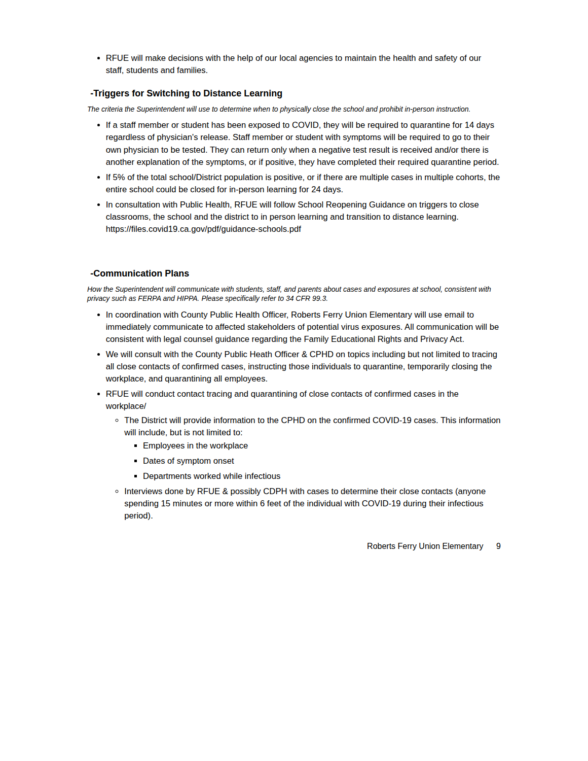RFUE will make decisions with the help of our local agencies to maintain the health and safety of our staff, students and families.
-Triggers for Switching to Distance Learning
The criteria the Superintendent will use to determine when to physically close the school and prohibit in-person instruction.
If a staff member or student has been exposed to COVID, they will be required to quarantine for 14 days regardless of physician's release. Staff member or student with symptoms will be required to go to their own physician to be tested. They can return only when a negative test result is received and/or there is another explanation of the symptoms, or if positive, they have completed their required quarantine period.
If 5% of the total school/District population is positive, or if there are multiple cases in multiple cohorts, the entire school could be closed for in-person learning for 24 days.
In consultation with Public Health, RFUE will follow School Reopening Guidance on triggers to close classrooms, the school and the district to in person learning and transition to distance learning.
https://files.covid19.ca.gov/pdf/guidance-schools.pdf
-Communication Plans
How the Superintendent will communicate with students, staff, and parents about cases and exposures at school, consistent with privacy such as FERPA and HIPPA. Please specifically refer to 34 CFR 99.3.
In coordination with County Public Health Officer, Roberts Ferry Union Elementary will use email to immediately communicate to affected stakeholders of potential virus exposures. All communication will be consistent with legal counsel guidance regarding the Family Educational Rights and Privacy Act.
We will consult with the County Public Heath Officer & CPHD on topics including but not limited to tracing all close contacts of confirmed cases, instructing those individuals to quarantine, temporarily closing the workplace, and quarantining all employees.
RFUE will conduct contact tracing and quarantining of close contacts of confirmed cases in the workplace/
The District will provide information to the CPHD on the confirmed COVID-19 cases. This information will include, but is not limited to:
Employees in the workplace
Dates of symptom onset
Departments worked while infectious
Interviews done by RFUE & possibly CDPH with cases to determine their close contacts (anyone spending 15 minutes or more within 6 feet of the individual with COVID-19 during their infectious period).
Roberts Ferry Union Elementary9